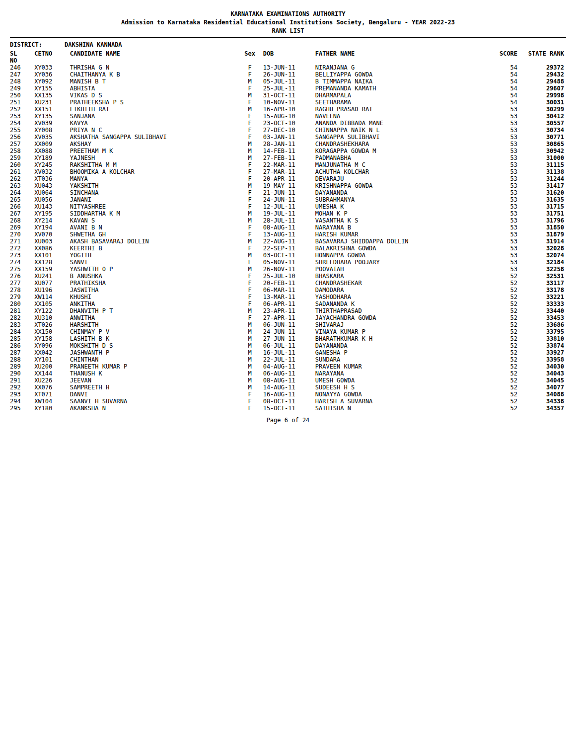KARNATAKA EXAMINATIONS AUTHORITY
Admission to Karnataka Residential Educational Institutions Society, Bengaluru - YEAR 2022-23
RANK LIST
DISTRICT: DAKSHINA KANNADA
| SL NO | CETNO | CANDIDATE NAME | Sex | DOB | FATHER NAME | SCORE | STATE RANK |
| --- | --- | --- | --- | --- | --- | --- | --- |
| 246 | XY033 | THRISHA G N | F | 13-JUN-11 | NIRANJANA G | 54 | 29372 |
| 247 | XY036 | CHAITHANYA K B | F | 26-JUN-11 | BELLIYAPPA GOWDA | 54 | 29432 |
| 248 | XY092 | MANISH B T | M | 05-JUL-11 | B TIMMAPPA NAIKA | 54 | 29488 |
| 249 | XY155 | ABHISTA | F | 25-JUL-11 | PREMANANDA KAMATH | 54 | 29607 |
| 250 | XX135 | VIKAS D S | M | 31-OCT-11 | DHARMAPALA | 54 | 29998 |
| 251 | XU231 | PRATHEEKSHA P S | F | 10-NOV-11 | SEETHARAMA | 54 | 30031 |
| 252 | XX151 | LIKHITH RAI | M | 16-APR-10 | RAGHU PRASAD RAI | 53 | 30299 |
| 253 | XY135 | SANJANA | F | 15-AUG-10 | NAVEENA | 53 | 30412 |
| 254 | XV039 | KAVYA | F | 23-OCT-10 | ANANDA DIBBADA MANE | 53 | 30557 |
| 255 | XY008 | PRIYA N C | F | 27-DEC-10 | CHINNAPPA NAIK N L | 53 | 30734 |
| 256 | XV035 | AKSHATHA SANGAPPA SULIBHAVI | F | 03-JAN-11 | SANGAPPA SULIBHAVI | 53 | 30771 |
| 257 | XX009 | AKSHAY | M | 28-JAN-11 | CHANDRASHEKHARA | 53 | 30865 |
| 258 | XX088 | PREETHAM M K | M | 14-FEB-11 | KORAGAPPA GOWDA M | 53 | 30942 |
| 259 | XY189 | YAJNESH | M | 27-FEB-11 | PADMANABHA | 53 | 31000 |
| 260 | XY245 | RAKSHITHA M M | F | 22-MAR-11 | MANJUNATHA M C | 53 | 31115 |
| 261 | XV032 | BHOOMIKA A KOLCHAR | F | 27-MAR-11 | ACHUTHA KOLCHAR | 53 | 31138 |
| 262 | XT036 | MANYA | F | 20-APR-11 | DEVARAJU | 53 | 31244 |
| 263 | XU043 | YAKSHITH | M | 19-MAY-11 | KRISHNAPPA GOWDA | 53 | 31417 |
| 264 | XU064 | SINCHANA | F | 21-JUN-11 | DAYANANDA | 53 | 31620 |
| 265 | XU056 | JANANI | F | 24-JUN-11 | SUBRAHMANYA | 53 | 31635 |
| 266 | XU143 | NITYASHREE | F | 12-JUL-11 | UMESHA K | 53 | 31715 |
| 267 | XY195 | SIDDHARTHA K M | M | 19-JUL-11 | MOHAN K P | 53 | 31751 |
| 268 | XY214 | KAVAN S | M | 28-JUL-11 | VASANTHA K S | 53 | 31796 |
| 269 | XY194 | AVANI B N | F | 08-AUG-11 | NARAYANA B | 53 | 31850 |
| 270 | XV070 | SHWETHA GH | F | 13-AUG-11 | HARISH KUMAR | 53 | 31879 |
| 271 | XU003 | AKASH BASAVARAJ DOLLIN | M | 22-AUG-11 | BASAVARAJ SHIDDAPPA DOLLIN | 53 | 31914 |
| 272 | XX086 | KEERTHI B | F | 22-SEP-11 | BALAKRISHNA GOWDA | 53 | 32028 |
| 273 | XX101 | YOGITH | M | 03-OCT-11 | HONNAPPA GOWDA | 53 | 32074 |
| 274 | XX128 | SANVI | F | 05-NOV-11 | SHREEDHARA POOJARY | 53 | 32184 |
| 275 | XX159 | YASHWITH O P | M | 26-NOV-11 | POOVAIAH | 53 | 32258 |
| 276 | XU241 | B ANUSHKA | F | 25-JUL-10 | BHASKARA | 52 | 32531 |
| 277 | XU077 | PRATHIKSHA | F | 20-FEB-11 | CHANDRASHEKAR | 52 | 33117 |
| 278 | XU196 | JASWITHA | F | 06-MAR-11 | DAMODARA | 52 | 33178 |
| 279 | XW114 | KHUSHI | F | 13-MAR-11 | YASHODHARA | 52 | 33221 |
| 280 | XX105 | ANKITHA | F | 06-APR-11 | SADANANDA K | 52 | 33333 |
| 281 | XY122 | DHANVITH P T | M | 23-APR-11 | THIRTHAPRASAD | 52 | 33440 |
| 282 | XU310 | ANWITHA | F | 27-APR-11 | JAYACHANDRA GOWDA | 52 | 33453 |
| 283 | XT026 | HARSHITH | M | 06-JUN-11 | SHIVARAJ | 52 | 33686 |
| 284 | XX150 | CHINMAY P V | M | 24-JUN-11 | VINAYA KUMAR P | 52 | 33795 |
| 285 | XY158 | LASHITH B K | M | 27-JUN-11 | BHARATHKUMAR K H | 52 | 33810 |
| 286 | XY096 | MOKSHITH D S | M | 06-JUL-11 | DAYANANDA | 52 | 33874 |
| 287 | XX042 | JASHWANTH P | M | 16-JUL-11 | GANESHA P | 52 | 33927 |
| 288 | XY101 | CHINTHAN | M | 22-JUL-11 | SUNDARA | 52 | 33958 |
| 289 | XU200 | PRANEETH KUMAR P | M | 04-AUG-11 | PRAVEEN KUMAR | 52 | 34030 |
| 290 | XX144 | THANUSH K | M | 06-AUG-11 | NARAYANA | 52 | 34043 |
| 291 | XU226 | JEEVAN | M | 08-AUG-11 | UMESH GOWDA | 52 | 34045 |
| 292 | XX076 | SAMPREETH H | M | 14-AUG-11 | SUDEESH H S | 52 | 34077 |
| 293 | XT071 | DANVI | F | 16-AUG-11 | NONAYYA GOWDA | 52 | 34088 |
| 294 | XW104 | SAANVI H SUVARNA | F | 08-OCT-11 | HARISH A SUVARNA | 52 | 34338 |
| 295 | XY180 | AKANKSHA N | F | 15-OCT-11 | SATHISHA N | 52 | 34357 |
Page 6 of 24